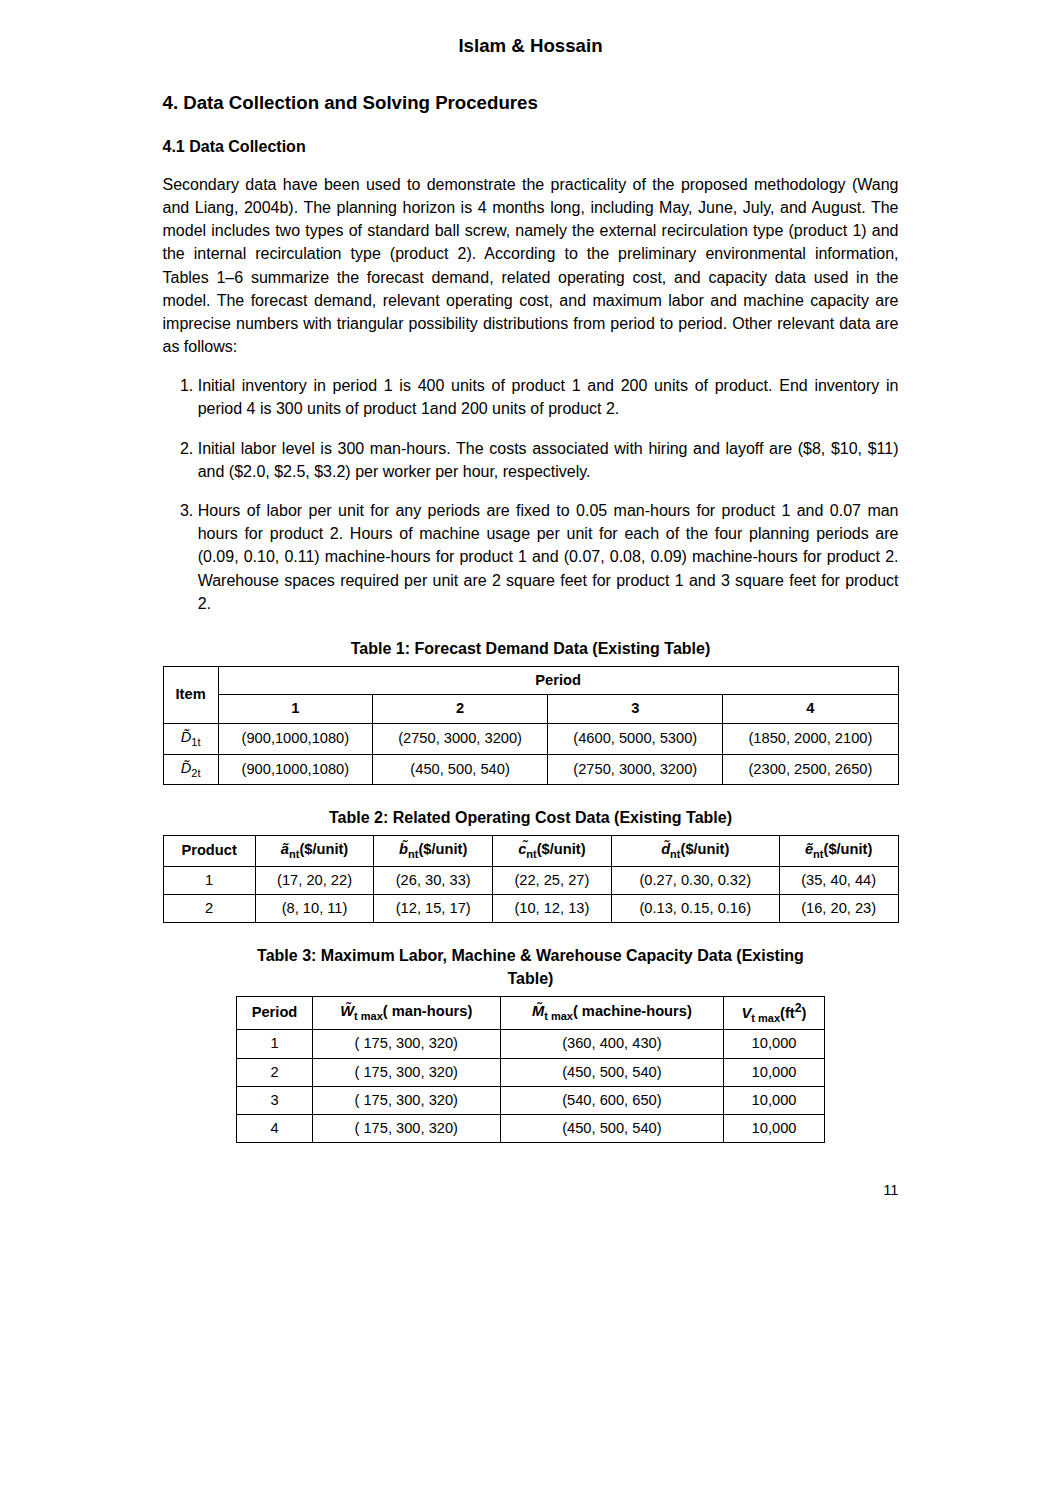Islam & Hossain
4. Data Collection and Solving Procedures
4.1 Data Collection
Secondary data have been used to demonstrate the practicality of the proposed methodology (Wang and Liang, 2004b). The planning horizon is 4 months long, including May, June, July, and August. The model includes two types of standard ball screw, namely the external recirculation type (product 1) and the internal recirculation type (product 2). According to the preliminary environmental information, Tables 1–6 summarize the forecast demand, related operating cost, and capacity data used in the model. The forecast demand, relevant operating cost, and maximum labor and machine capacity are imprecise numbers with triangular possibility distributions from period to period. Other relevant data are as follows:
Initial inventory in period 1 is 400 units of product 1 and 200 units of product. End inventory in period 4 is 300 units of product 1and 200 units of product 2.
Initial labor level is 300 man-hours. The costs associated with hiring and layoff are ($8, $10, $11) and ($2.0, $2.5, $3.2) per worker per hour, respectively.
Hours of labor per unit for any periods are fixed to 0.05 man-hours for product 1 and 0.07 man hours for product 2. Hours of machine usage per unit for each of the four planning periods are (0.09, 0.10, 0.11) machine-hours for product 1 and (0.07, 0.08, 0.09) machine-hours for product 2. Warehouse spaces required per unit are 2 square feet for product 1 and 3 square feet for product 2.
Table 1: Forecast Demand Data (Existing Table)
| Item | Period |
| --- | --- |
| 1 | 2 | 3 | 4 |
| D̃ 1t | (900,1000,1080) | (2750, 3000, 3200) | (4600, 5000, 5300) | (1850, 2000, 2100) |
| D̃ 2t | (900,1000,1080) | (450, 500, 540) | (2750, 3000, 3200) | (2300, 2500, 2650) |
Table 2: Related Operating Cost Data (Existing Table)
| Product | ã nt ($/unit) | b̃ nt ($/unit) | c̃ nt ($/unit) | d̃ nt ($/unit) | ẽ nt ($/unit) |
| --- | --- | --- | --- | --- | --- |
| 1 | (17, 20, 22) | (26, 30, 33) | (22, 25, 27) | (0.27, 0.30, 0.32) | (35, 40, 44) |
| 2 | (8, 10, 11) | (12, 15, 17) | (10, 12, 13) | (0.13, 0.15, 0.16) | (16, 20, 23) |
Table 3: Maximum Labor, Machine & Warehouse Capacity Data (Existing Table)
| Period | W̃ t max ( man-hours) | M̃ t max ( machine-hours) | V t max (ft 2 ) |
| --- | --- | --- | --- |
| 1 | ( 175, 300, 320) | (360, 400, 430) | 10,000 |
| 2 | ( 175, 300, 320) | (450, 500, 540) | 10,000 |
| 3 | ( 175, 300, 320) | (540, 600, 650) | 10,000 |
| 4 | ( 175, 300, 320) | (450, 500, 540) | 10,000 |
11